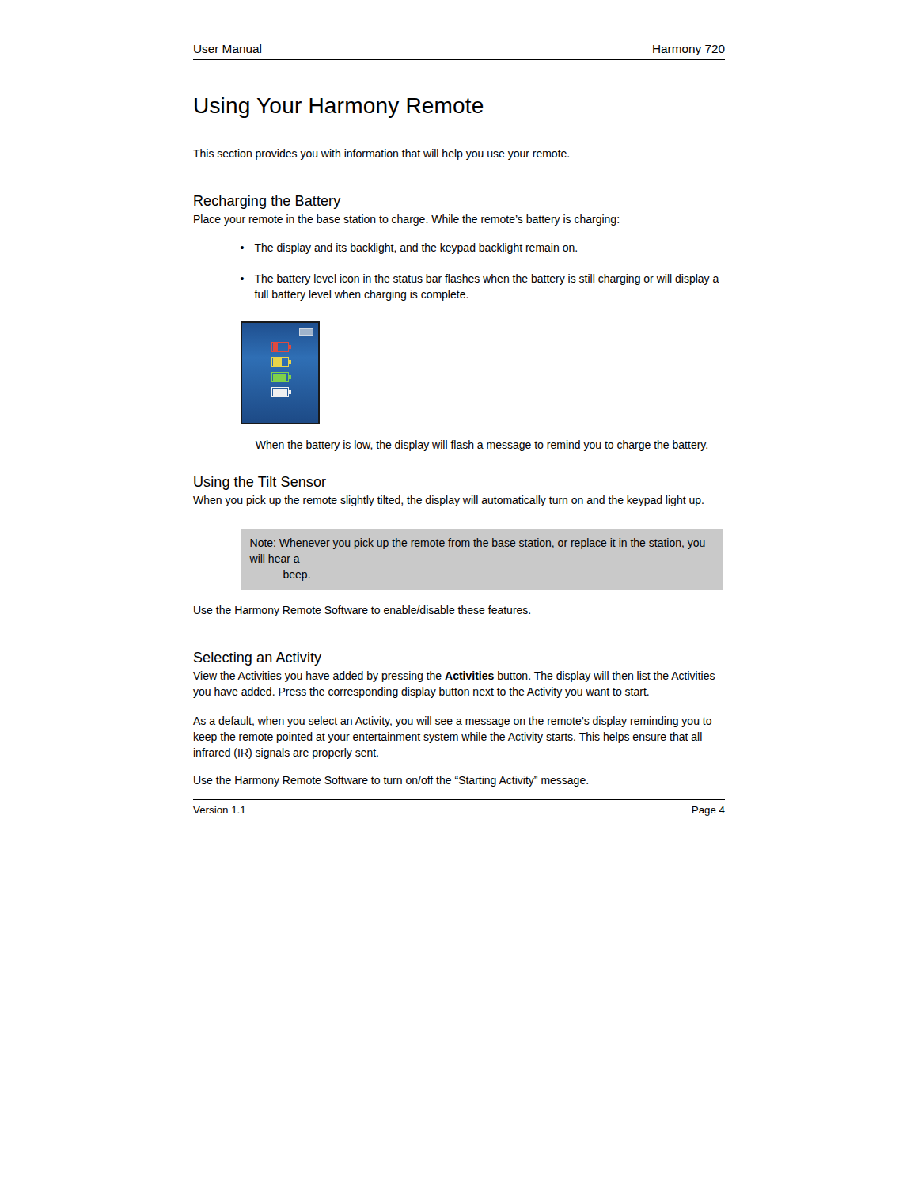User Manual
Harmony 720
Using Your Harmony Remote
This section provides you with information that will help you use your remote.
Recharging the Battery
Place your remote in the base station to charge. While the remote’s battery is charging:
The display and its backlight, and the keypad backlight remain on.
The battery level icon in the status bar flashes when the battery is still charging or will display a full battery level when charging is complete.
When the battery is low, the display will flash a message to remind you to charge the battery.
Using the Tilt Sensor
When you pick up the remote slightly tilted, the display will automatically turn on and the keypad light up.
Note: Whenever you pick up the remote from the base station, or replace it in the station, you will hear a beep.
Use the Harmony Remote Software to enable/disable these features.
Selecting an Activity
View the Activities you have added by pressing the Activities button. The display will then list the Activities you have added. Press the corresponding display button next to the Activity you want to start.
As a default, when you select an Activity, you will see a message on the remote’s display reminding you to keep the remote pointed at your entertainment system while the Activity starts. This helps ensure that all infrared (IR) signals are properly sent.
Use the Harmony Remote Software to turn on/off the “Starting Activity” message.
Version 1.1
Page 4